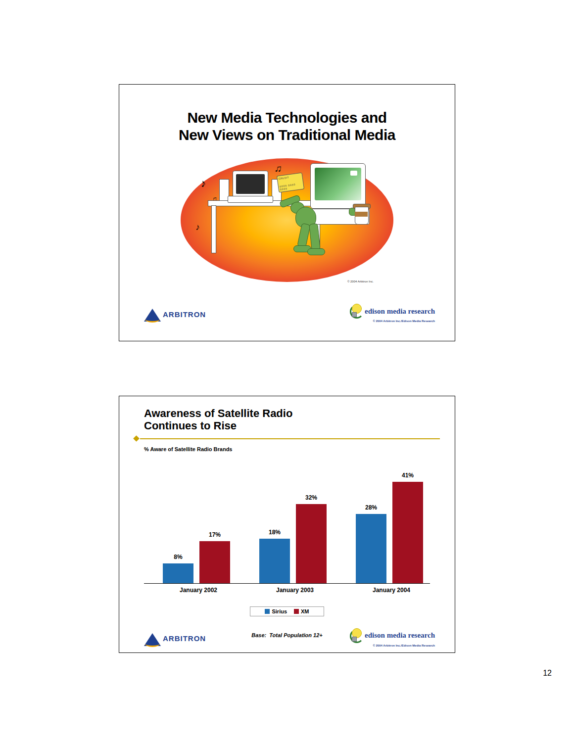New Media Technologies and
New Views on Traditional Media
♪
♫
♪
♫
CREDIT
0000 0000 0000
© 2004 Arbitron Inc.
ARBITRON
edison media research
© 2004 Arbitron Inc./Edison Media Research
Awareness of Satellite Radio
Continues to Rise
% Aware of Satellite Radio Brands
8%
17%
18%
32%
28%
41%
January 2002
January 2003
January 2004
Sirius XM
ARBITRON
Base: Total Population 12+
edison media research
© 2004 Arbitron Inc./Edison Media Research
12